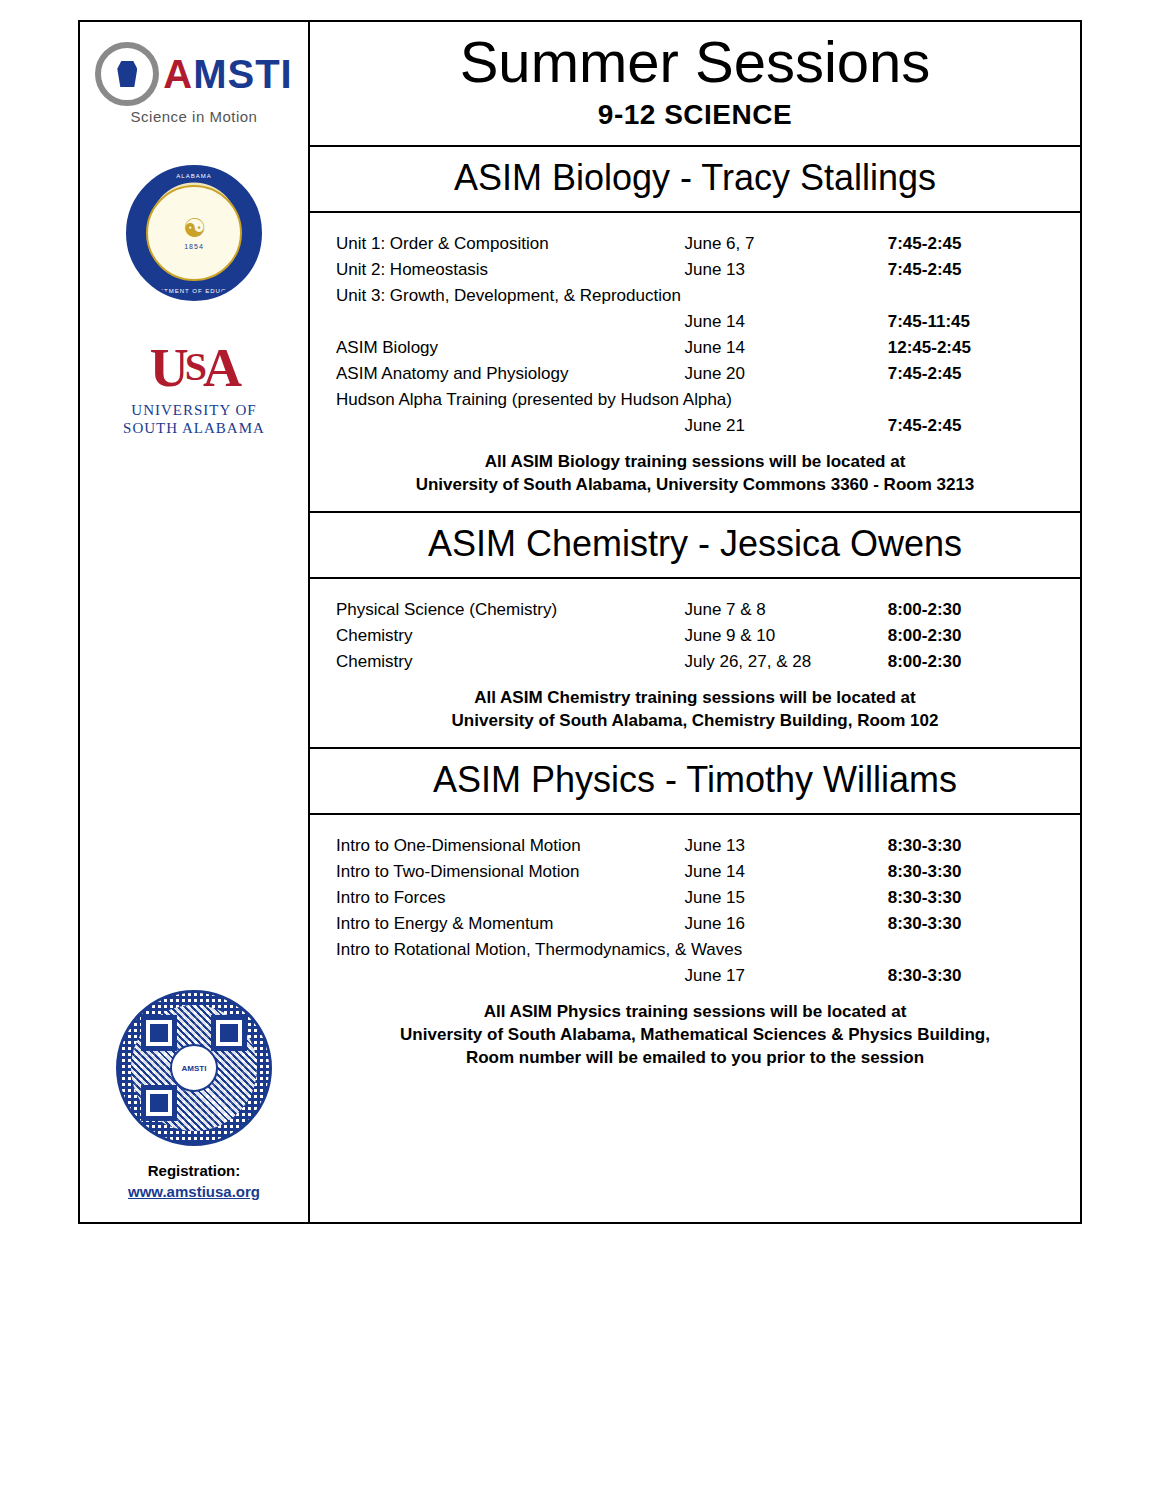AMSTI
Science in Motion
ALABAMA
☯
1854
DEPARTMENT OF EDUCATION
USA
UNIVERSITY OF
SOUTH ALABAMA
AMSTI
Registration:
www.amstiusa.org
Summer Sessions
9-12 SCIENCE
ASIM Biology - Tracy Stallings
| Unit 1: Order & Composition | June 6, 7 | 7:45-2:45 |
| Unit 2: Homeostasis | June 13 | 7:45-2:45 |
| Unit 3: Growth, Development, & Reproduction |
| | June 14 | 7:45-11:45 |
| ASIM Biology | June 14 | 12:45-2:45 |
| ASIM Anatomy and Physiology | June 20 | 7:45-2:45 |
| Hudson Alpha Training (presented by Hudson Alpha) |
| | June 21 | 7:45-2:45 |
All ASIM Biology training sessions will be located at University of South Alabama, University Commons 3360 - Room 3213
ASIM Chemistry - Jessica Owens
| Physical Science (Chemistry) | June 7 & 8 | 8:00-2:30 |
| Chemistry | June 9 & 10 | 8:00-2:30 |
| Chemistry | July 26, 27, & 28 | 8:00-2:30 |
All ASIM Chemistry training sessions will be located at University of South Alabama, Chemistry Building, Room 102
ASIM Physics - Timothy Williams
| Intro to One-Dimensional Motion | June 13 | 8:30-3:30 |
| Intro to Two-Dimensional Motion | June 14 | 8:30-3:30 |
| Intro to Forces | June 15 | 8:30-3:30 |
| Intro to Energy & Momentum | June 16 | 8:30-3:30 |
| Intro to Rotational Motion, Thermodynamics, & Waves |
| | June 17 | 8:30-3:30 |
All ASIM Physics training sessions will be located at University of South Alabama, Mathematical Sciences & Physics Building, Room number will be emailed to you prior to the session